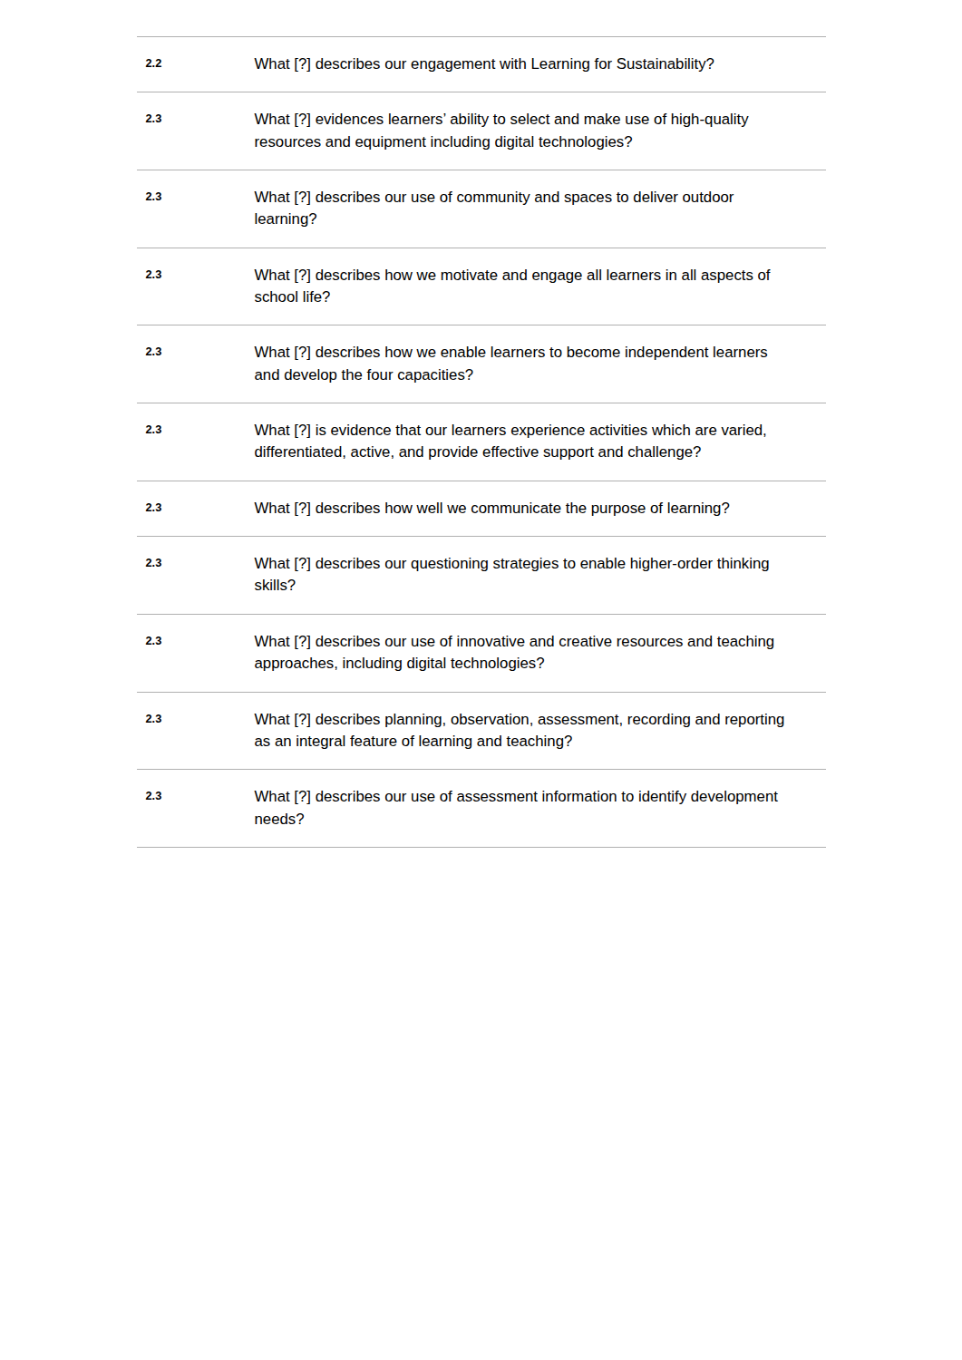| 2.2 | What [?] describes our engagement with Learning for Sustainability? |
| 2.3 | What [?] evidences learners’ ability to select and make use of high-quality resources and equipment including digital technologies? |
| 2.3 | What [?] describes our use of community and spaces to deliver outdoor learning? |
| 2.3 | What [?] describes how we motivate and engage all learners in all aspects of school life? |
| 2.3 | What [?] describes how we enable learners to become independent learners and develop the four capacities? |
| 2.3 | What [?] is evidence that our learners experience activities which are varied, differentiated, active, and provide effective support and challenge? |
| 2.3 | What [?] describes how well we communicate the purpose of learning? |
| 2.3 | What [?] describes our questioning strategies to enable higher-order thinking skills? |
| 2.3 | What [?] describes our use of innovative and creative resources and teaching approaches, including digital technologies? |
| 2.3 | What [?] describes planning, observation, assessment, recording and reporting as an integral feature of learning and teaching? |
| 2.3 | What [?] describes our use of assessment information to identify development needs? |